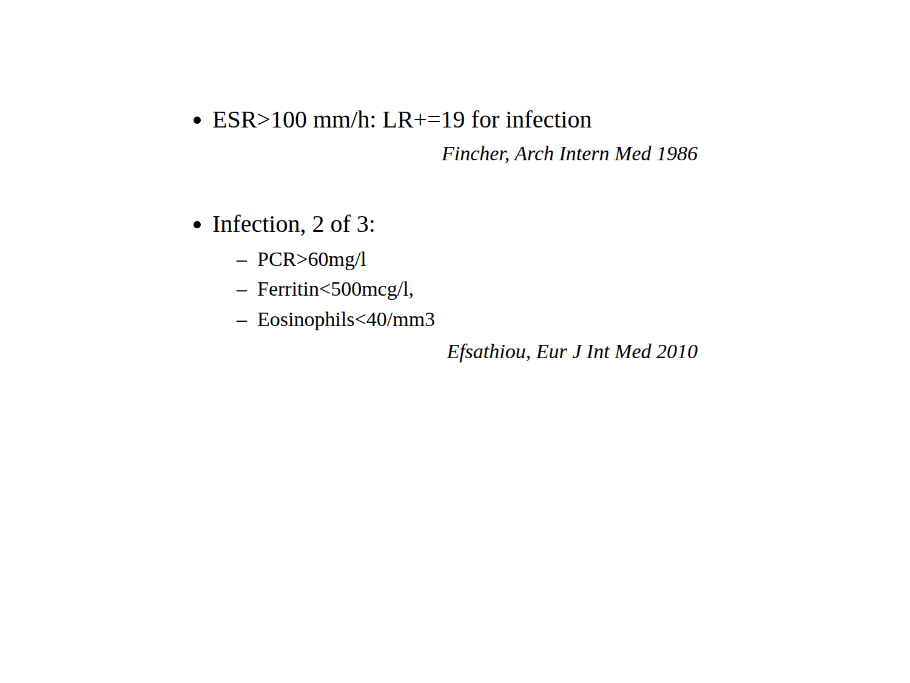ESR>100 mm/h: LR+=19 for infection
Fincher, Arch Intern Med 1986
Infection, 2 of 3:
PCR>60mg/l
Ferritin<500mcg/l,
Eosinophils<40/mm3
Efsathiou, Eur J Int Med 2010